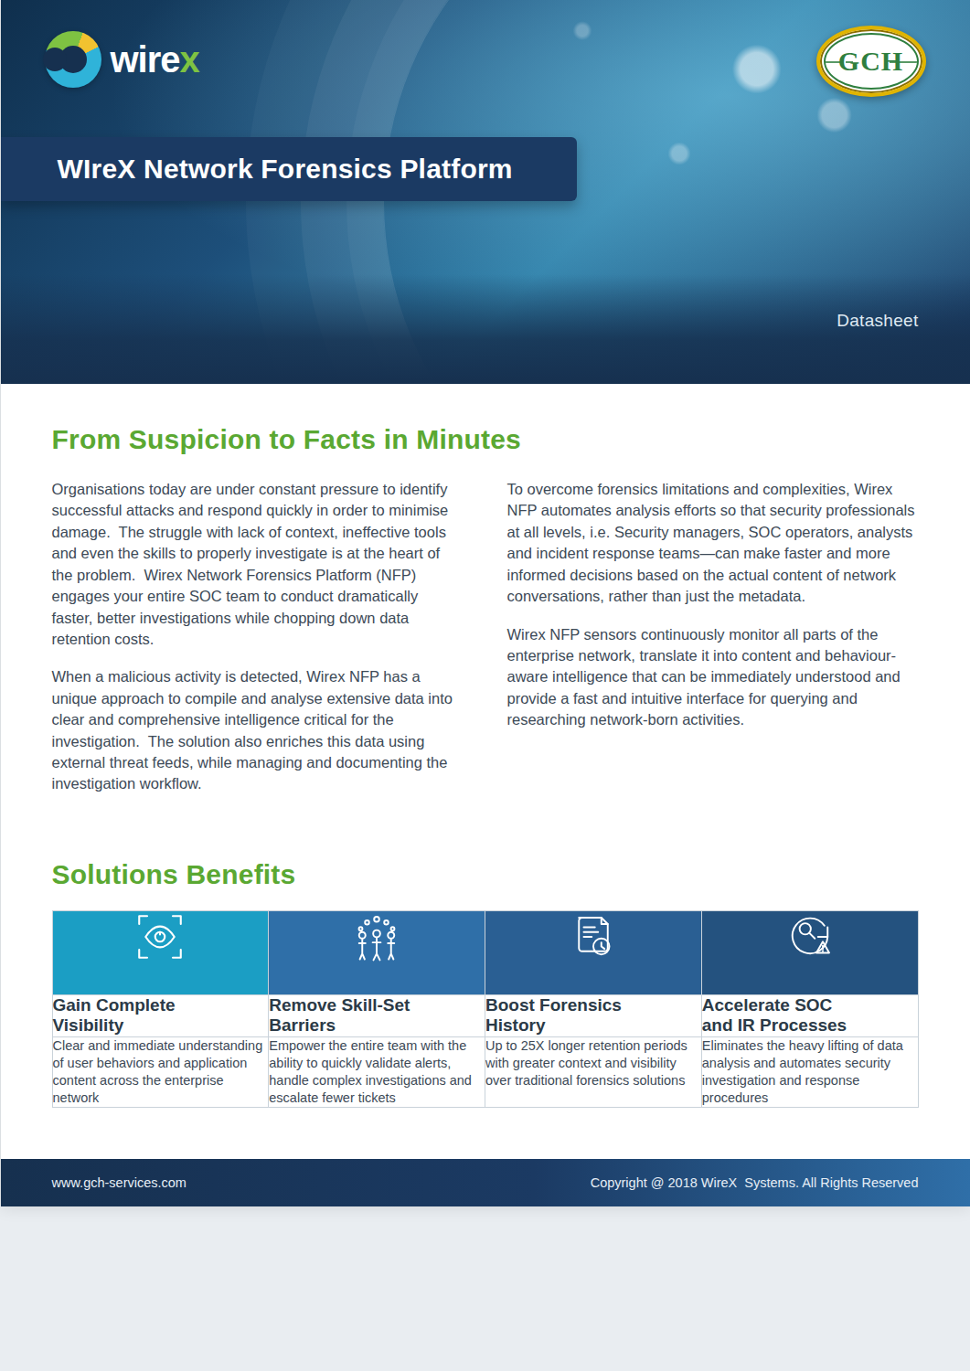wirex
GCH
WIreX Network Forensics Platform
Datasheet
From Suspicion to Facts in Minutes
Organisations today are under constant pressure to identify successful attacks and respond quickly in order to minimise damage. The struggle with lack of context, ineffective tools and even the skills to properly investigate is at the heart of the problem. Wirex Network Forensics Platform (NFP) engages your entire SOC team to conduct dramatically faster, better investigations while chopping down data retention costs.
When a malicious activity is detected, Wirex NFP has a unique approach to compile and analyse extensive data into clear and comprehensive intelligence critical for the investigation. The solution also enriches this data using external threat feeds, while managing and documenting the investigation workflow.
To overcome forensics limitations and complexities, Wirex NFP automates analysis efforts so that security professionals at all levels, i.e. Security managers, SOC operators, analysts and incident response teams—can make faster and more informed decisions based on the actual content of network conversations, rather than just the metadata.
Wirex NFP sensors continuously monitor all parts of the enterprise network, translate it into content and behaviour-aware intelligence that can be immediately understood and provide a fast and intuitive interface for querying and researching network-born activities.
Solutions Benefits
| Gain Complete Visibility | Remove Skill-Set Barriers | Boost Forensics History | Accelerate SOC and IR Processes |
| Clear and immediate understanding of user behaviors and application content across the enterprise network | Empower the entire team with the ability to quickly validate alerts, handle complex investigations and escalate fewer tickets | Up to 25X longer retention periods with greater context and visibility over traditional forensics solutions | Eliminates the heavy lifting of data analysis and automates security investigation and response procedures |
www.gch-services.com
Copyright @ 2018 WireX Systems. All Rights Reserved